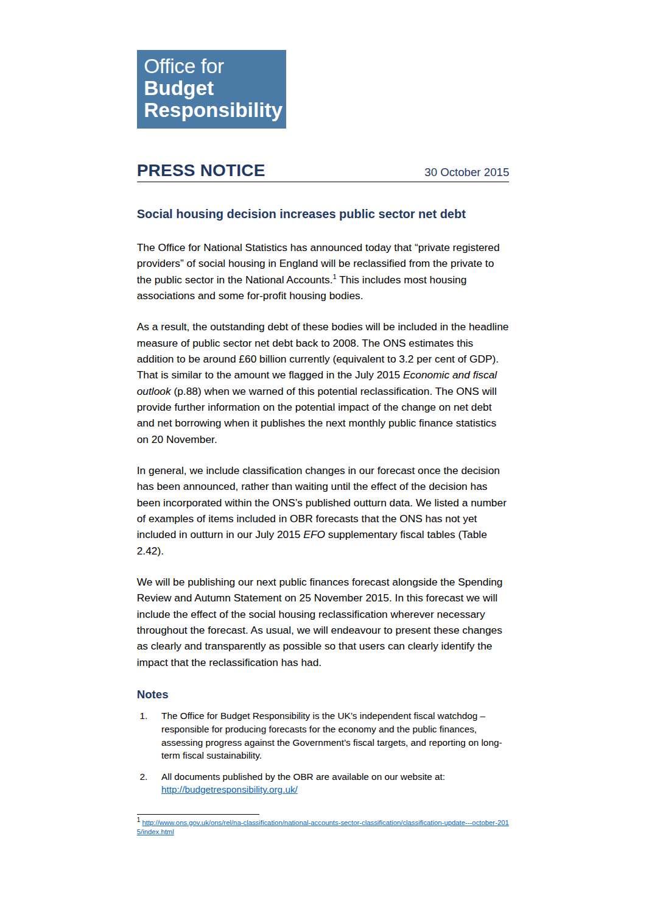Office for Budget Responsibility
PRESS NOTICE
30 October 2015
Social housing decision increases public sector net debt
The Office for National Statistics has announced today that “private registered providers” of social housing in England will be reclassified from the private to the public sector in the National Accounts.1 This includes most housing associations and some for-profit housing bodies.
As a result, the outstanding debt of these bodies will be included in the headline measure of public sector net debt back to 2008. The ONS estimates this addition to be around £60 billion currently (equivalent to 3.2 per cent of GDP). That is similar to the amount we flagged in the July 2015 Economic and fiscal outlook (p.88) when we warned of this potential reclassification. The ONS will provide further information on the potential impact of the change on net debt and net borrowing when it publishes the next monthly public finance statistics on 20 November.
In general, we include classification changes in our forecast once the decision has been announced, rather than waiting until the effect of the decision has been incorporated within the ONS’s published outturn data. We listed a number of examples of items included in OBR forecasts that the ONS has not yet included in outturn in our July 2015 EFO supplementary fiscal tables (Table 2.42).
We will be publishing our next public finances forecast alongside the Spending Review and Autumn Statement on 25 November 2015. In this forecast we will include the effect of the social housing reclassification wherever necessary throughout the forecast. As usual, we will endeavour to present these changes as clearly and transparently as possible so that users can clearly identify the impact that the reclassification has had.
Notes
The Office for Budget Responsibility is the UK’s independent fiscal watchdog – responsible for producing forecasts for the economy and the public finances, assessing progress against the Government’s fiscal targets, and reporting on long-term fiscal sustainability.
All documents published by the OBR are available on our website at:
http://budgetresponsibility.org.uk/
1 http://www.ons.gov.uk/ons/rel/na-classification/national-accounts-sector-classification/classification-update---october-2015/index.html